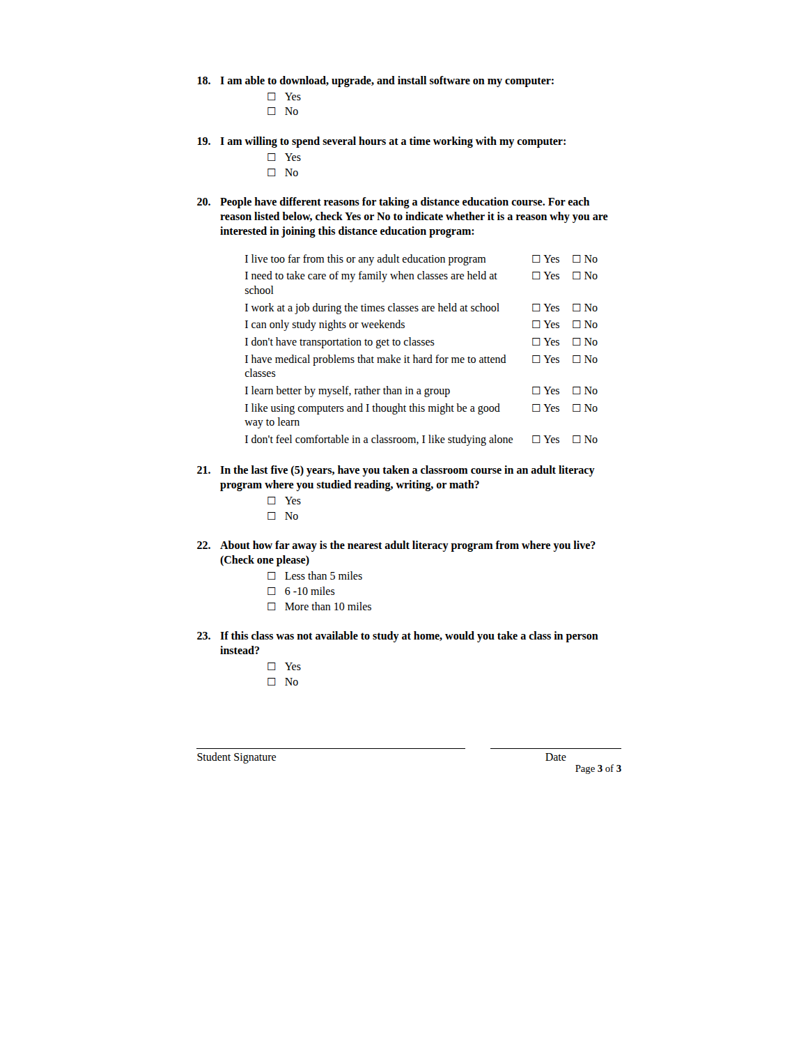18. I am able to download, upgrade, and install software on my computer:
☐Yes
☐No
19. I am willing to spend several hours at a time working with my computer:
☐Yes
☐No
20. People have different reasons for taking a distance education course. For each reason listed below, check Yes or No to indicate whether it is a reason why you are interested in joining this distance education program:
| I live too far from this or any adult education program | ☐ Yes ☐ No |
| I need to take care of my family when classes are held at school | ☐ Yes ☐ No |
| I work at a job during the times classes are held at school | ☐ Yes ☐ No |
| I can only study nights or weekends | ☐ Yes ☐ No |
| I don't have transportation to get to classes | ☐ Yes ☐ No |
| I have medical problems that make it hard for me to attend classes | ☐ Yes ☐ No |
| I learn better by myself, rather than in a group | ☐ Yes ☐ No |
| I like using computers and I thought this might be a good way to learn | ☐ Yes ☐ No |
| I don't feel comfortable in a classroom, I like studying alone | ☐ Yes ☐ No |
21. In the last five (5) years, have you taken a classroom course in an adult literacy program where you studied reading, writing, or math?
☐Yes
☐No
22. About how far away is the nearest adult literacy program from where you live? (Check one please)
☐Less than 5 miles
☐6 -10 miles
☐More than 10 miles
23. If this class was not available to study at home, would you take a class in person instead?
☐Yes
☐No
Student Signature
Date
Page 3 of 3